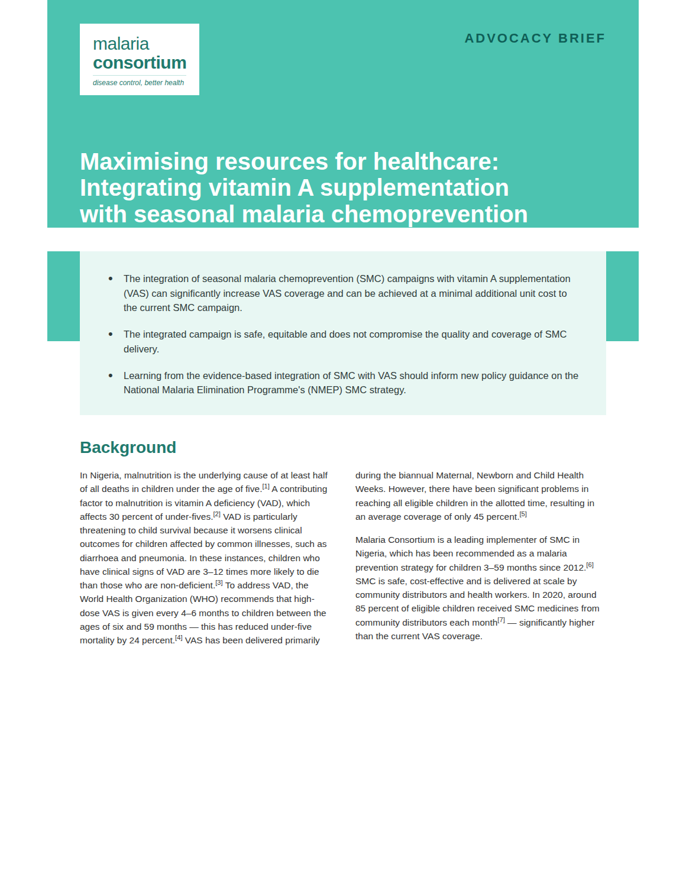malaria consortium disease control, better health
Advocacy Brief
Maximising resources for healthcare: Integrating vitamin A supplementation with seasonal malaria chemoprevention
The integration of seasonal malaria chemoprevention (SMC) campaigns with vitamin A supplementation (VAS) can significantly increase VAS coverage and can be achieved at a minimal additional unit cost to the current SMC campaign.
The integrated campaign is safe, equitable and does not compromise the quality and coverage of SMC delivery.
Learning from the evidence-based integration of SMC with VAS should inform new policy guidance on the National Malaria Elimination Programme's (NMEP) SMC strategy.
Background
In Nigeria, malnutrition is the underlying cause of at least half of all deaths in children under the age of five.[1] A contributing factor to malnutrition is vitamin A deficiency (VAD), which affects 30 percent of under-fives.[2] VAD is particularly threatening to child survival because it worsens clinical outcomes for children affected by common illnesses, such as diarrhoea and pneumonia. In these instances, children who have clinical signs of VAD are 3–12 times more likely to die than those who are non-deficient.[3] To address VAD, the World Health Organization (WHO) recommends that high-dose VAS is given every 4–6 months to children between the ages of six and 59 months — this has reduced under-five mortality by 24 percent.[4] VAS has been delivered primarily during the biannual Maternal, Newborn and Child Health Weeks. However, there have been significant problems in reaching all eligible children in the allotted time, resulting in an average coverage of only 45 percent.[5]
Malaria Consortium is a leading implementer of SMC in Nigeria, which has been recommended as a malaria prevention strategy for children 3–59 months since 2012.[6] SMC is safe, cost-effective and is delivered at scale by community distributors and health workers. In 2020, around 85 percent of eligible children received SMC medicines from community distributors each month[7] — significantly higher than the current VAS coverage.